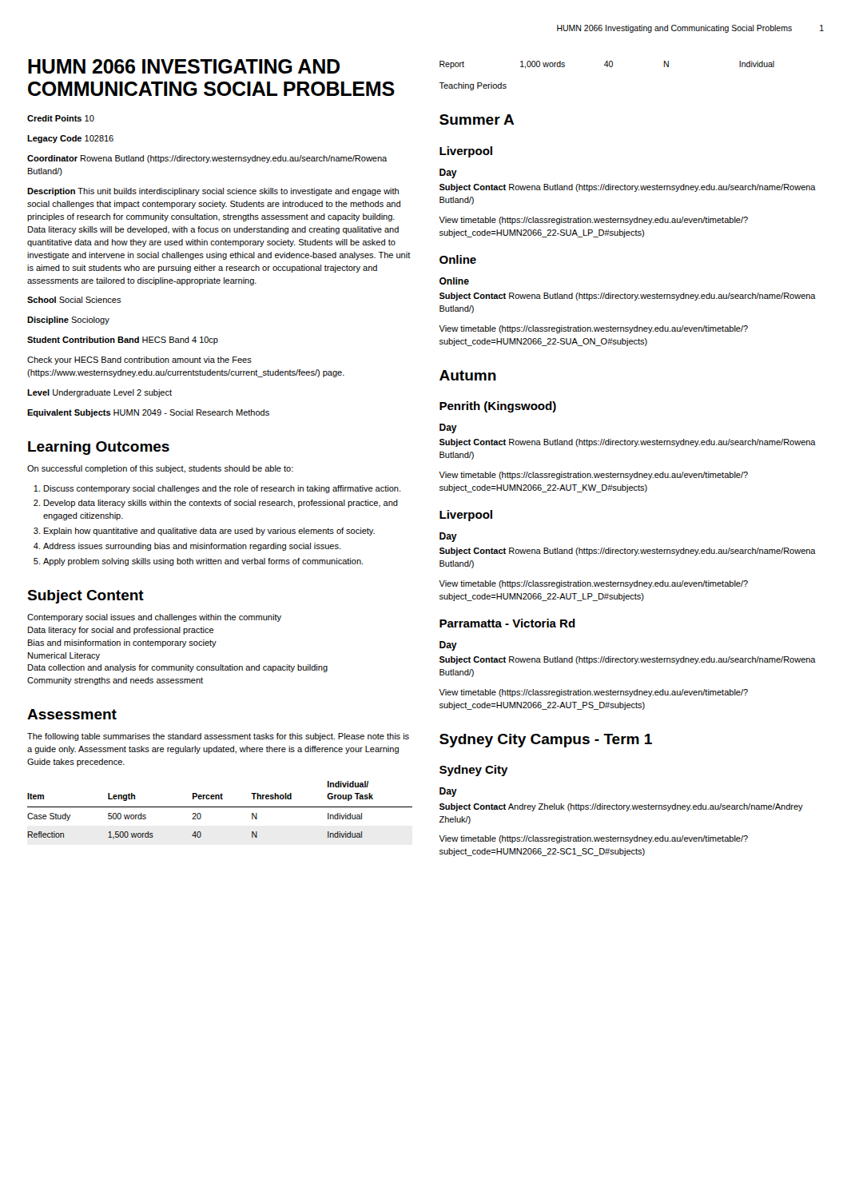HUMN 2066 Investigating and Communicating Social Problems1
HUMN 2066 INVESTIGATING AND COMMUNICATING SOCIAL PROBLEMS
Credit Points 10
Legacy Code 102816
Coordinator Rowena Butland (https://directory.westernsydney.edu.au/search/name/Rowena Butland/)
Description This unit builds interdisciplinary social science skills to investigate and engage with social challenges that impact contemporary society. Students are introduced to the methods and principles of research for community consultation, strengths assessment and capacity building. Data literacy skills will be developed, with a focus on understanding and creating qualitative and quantitative data and how they are used within contemporary society. Students will be asked to investigate and intervene in social challenges using ethical and evidence-based analyses. The unit is aimed to suit students who are pursuing either a research or occupational trajectory and assessments are tailored to discipline-appropriate learning.
School Social Sciences
Discipline Sociology
Student Contribution Band HECS Band 4 10cp
Check your HECS Band contribution amount via the Fees (https://www.westernsydney.edu.au/currentstudents/current_students/fees/) page.
Level Undergraduate Level 2 subject
Equivalent Subjects HUMN 2049 - Social Research Methods
Learning Outcomes
On successful completion of this subject, students should be able to:
Discuss contemporary social challenges and the role of research in taking affirmative action.
Develop data literacy skills within the contexts of social research, professional practice, and engaged citizenship.
Explain how quantitative and qualitative data are used by various elements of society.
Address issues surrounding bias and misinformation regarding social issues.
Apply problem solving skills using both written and verbal forms of communication.
Subject Content
Contemporary social issues and challenges within the community
Data literacy for social and professional practice
Bias and misinformation in contemporary society
Numerical Literacy
Data collection and analysis for community consultation and capacity building
Community strengths and needs assessment
Assessment
The following table summarises the standard assessment tasks for this subject. Please note this is a guide only. Assessment tasks are regularly updated, where there is a difference your Learning Guide takes precedence.
| Item | Length | Percent | Threshold | Individual/ Group Task |
| --- | --- | --- | --- | --- |
| Case Study | 500 words | 20 | N | Individual |
| Reflection | 1,500 words | 40 | N | Individual |
| Report | 1,000 words | 40 | N | Individual |
Teaching Periods
Summer A
Liverpool
Day
Subject Contact Rowena Butland (https://directory.westernsydney.edu.au/search/name/Rowena Butland/)
View timetable (https://classregistration.westernsydney.edu.au/even/timetable/?subject_code=HUMN2066_22-SUA_LP_D#subjects)
Online
Online
Subject Contact Rowena Butland (https://directory.westernsydney.edu.au/search/name/Rowena Butland/)
View timetable (https://classregistration.westernsydney.edu.au/even/timetable/?subject_code=HUMN2066_22-SUA_ON_O#subjects)
Autumn
Penrith (Kingswood)
Day
Subject Contact Rowena Butland (https://directory.westernsydney.edu.au/search/name/Rowena Butland/)
View timetable (https://classregistration.westernsydney.edu.au/even/timetable/?subject_code=HUMN2066_22-AUT_KW_D#subjects)
Liverpool
Day
Subject Contact Rowena Butland (https://directory.westernsydney.edu.au/search/name/Rowena Butland/)
View timetable (https://classregistration.westernsydney.edu.au/even/timetable/?subject_code=HUMN2066_22-AUT_LP_D#subjects)
Parramatta - Victoria Rd
Day
Subject Contact Rowena Butland (https://directory.westernsydney.edu.au/search/name/Rowena Butland/)
View timetable (https://classregistration.westernsydney.edu.au/even/timetable/?subject_code=HUMN2066_22-AUT_PS_D#subjects)
Sydney City Campus - Term 1
Sydney City
Day
Subject Contact Andrey Zheluk (https://directory.westernsydney.edu.au/search/name/Andrey Zheluk/)
View timetable (https://classregistration.westernsydney.edu.au/even/timetable/?subject_code=HUMN2066_22-SC1_SC_D#subjects)